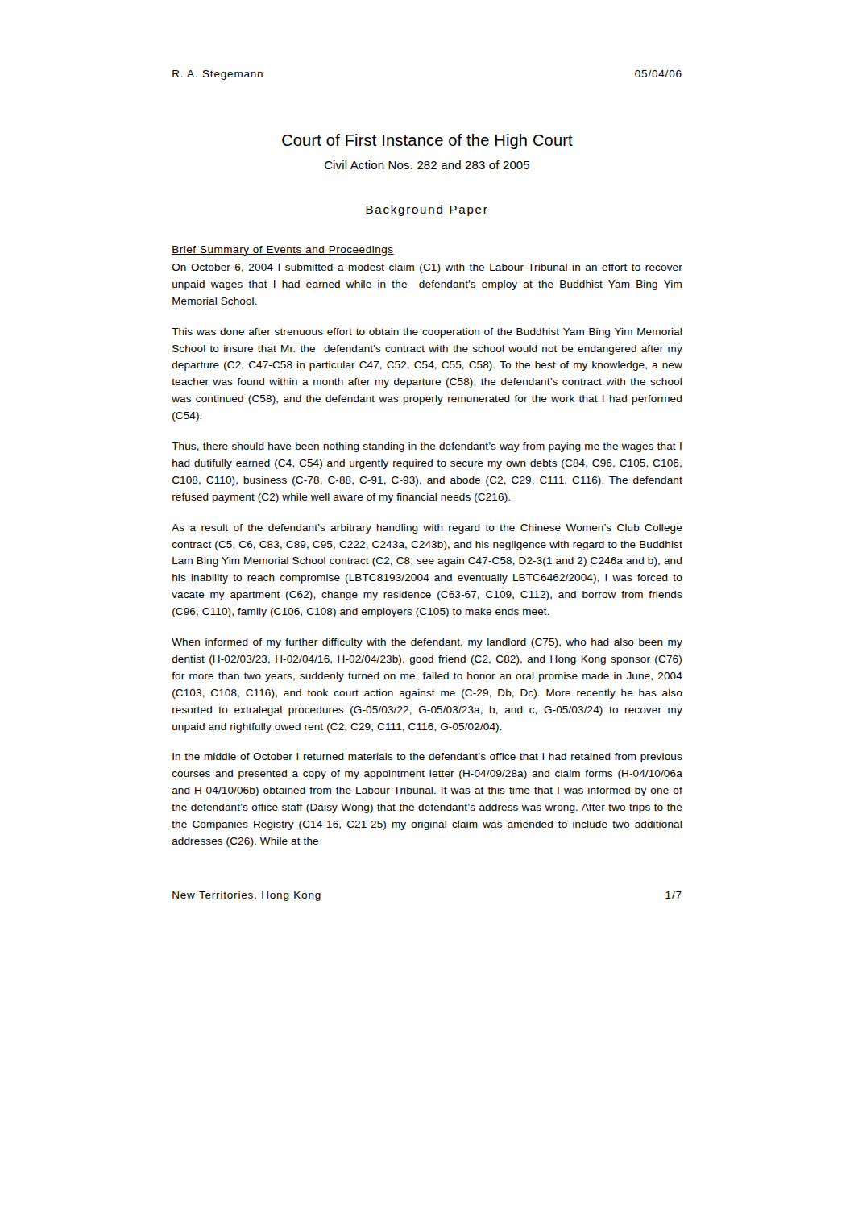R. A. Stegemann 05/04/06
Court of First Instance of the High Court
Civil Action Nos. 282 and 283 of 2005
Background Paper
Brief Summary of Events and Proceedings
On October 6, 2004 I submitted a modest claim (C1) with the Labour Tribunal in an effort to recover unpaid wages that I had earned while in the defendant's employ at the Buddhist Yam Bing Yim Memorial School.
This was done after strenuous effort to obtain the cooperation of the Buddhist Yam Bing Yim Memorial School to insure that Mr. the defendant's contract with the school would not be endangered after my departure (C2, C47-C58 in particular C47, C52, C54, C55, C58). To the best of my knowledge, a new teacher was found within a month after my departure (C58), the defendant’s contract with the school was continued (C58), and the defendant was properly remunerated for the work that I had performed (C54).
Thus, there should have been nothing standing in the defendant’s way from paying me the wages that I had dutifully earned (C4, C54) and urgently required to secure my own debts (C84, C96, C105, C106, C108, C110), business (C-78, C-88, C-91, C-93), and abode (C2, C29, C111, C116). The defendant refused payment (C2) while well aware of my financial needs (C216).
As a result of the defendant’s arbitrary handling with regard to the Chinese Women’s Club College contract (C5, C6, C83, C89, C95, C222, C243a, C243b), and his negligence with regard to the Buddhist Lam Bing Yim Memorial School contract (C2, C8, see again C47-C58, D2-3(1 and 2) C246a and b), and his inability to reach compromise (LBTC8193/2004 and eventually LBTC6462/2004), I was forced to vacate my apartment (C62), change my residence (C63-67, C109, C112), and borrow from friends (C96, C110), family (C106, C108) and employers (C105) to make ends meet.
When informed of my further difficulty with the defendant, my landlord (C75), who had also been my dentist (H-02/03/23, H-02/04/16, H-02/04/23b), good friend (C2, C82), and Hong Kong sponsor (C76) for more than two years, suddenly turned on me, failed to honor an oral promise made in June, 2004 (C103, C108, C116), and took court action against me (C-29, Db, Dc). More recently he has also resorted to extralegal procedures (G-05/03/22, G-05/03/23a, b, and c, G-05/03/24) to recover my unpaid and rightfully owed rent (C2, C29, C111, C116, G-05/02/04).
In the middle of October I returned materials to the defendant’s office that I had retained from previous courses and presented a copy of my appointment letter (H-04/09/28a) and claim forms (H-04/10/06a and H-04/10/06b) obtained from the Labour Tribunal. It was at this time that I was informed by one of the defendant’s office staff (Daisy Wong) that the defendant’s address was wrong. After two trips to the the Companies Registry (C14-16, C21-25) my original claim was amended to include two additional addresses (C26). While at the
New Territories, Hong Kong 1/7